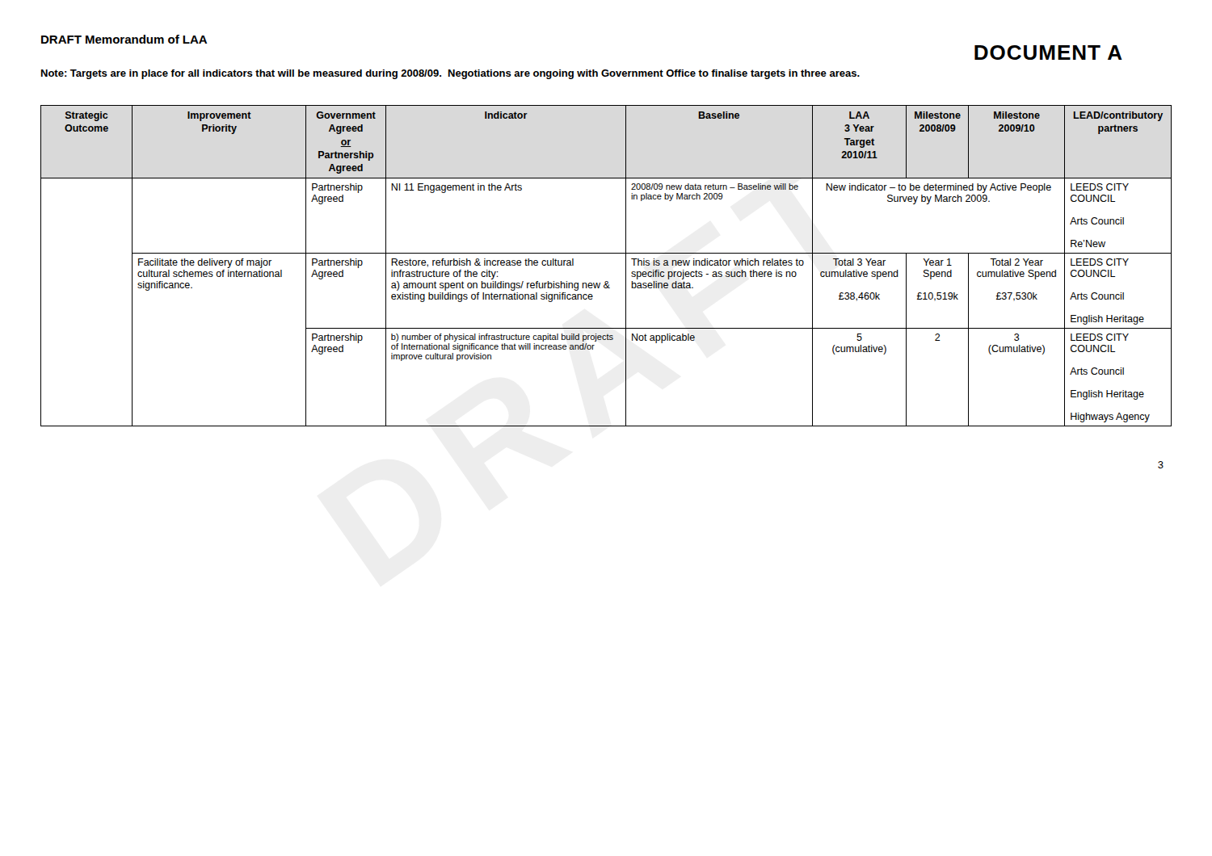DOCUMENT A
DRAFT
DRAFT Memorandum of LAA
Note: Targets are in place for all indicators that will be measured during 2008/09. Negotiations are ongoing with Government Office to finalise targets in three areas.
| Strategic Outcome | Improvement Priority | Government Agreed or Partnership Agreed | Indicator | Baseline | LAA 3 Year Target 2010/11 | Milestone 2008/09 | Milestone 2009/10 | LEAD/contributory partners |
| --- | --- | --- | --- | --- | --- | --- | --- | --- |
| | | Partnership Agreed | NI 11 Engagement in the Arts | 2008/09 new data return – Baseline will be in place by March 2009 | New indicator – to be determined by Active People Survey by March 2009. | LEEDS CITY COUNCIL Arts Council Re’New |
| Facilitate the delivery of major cultural schemes of international significance. | Partnership Agreed | Restore, refurbish & increase the cultural infrastructure of the city: a) amount spent on buildings/ refurbishing new & existing buildings of International significance | This is a new indicator which relates to specific projects - as such there is no baseline data. | Total 3 Year cumulative spend £38,460k | Year 1 Spend £10,519k | Total 2 Year cumulative Spend £37,530k | LEEDS CITY COUNCIL Arts Council English Heritage |
| Partnership Agreed | b) number of physical infrastructure capital build projects of International significance that will increase and/or improve cultural provision | Not applicable | 5 (cumulative) | 2 | 3 (Cumulative) | LEEDS CITY COUNCIL Arts Council English Heritage Highways Agency |
3